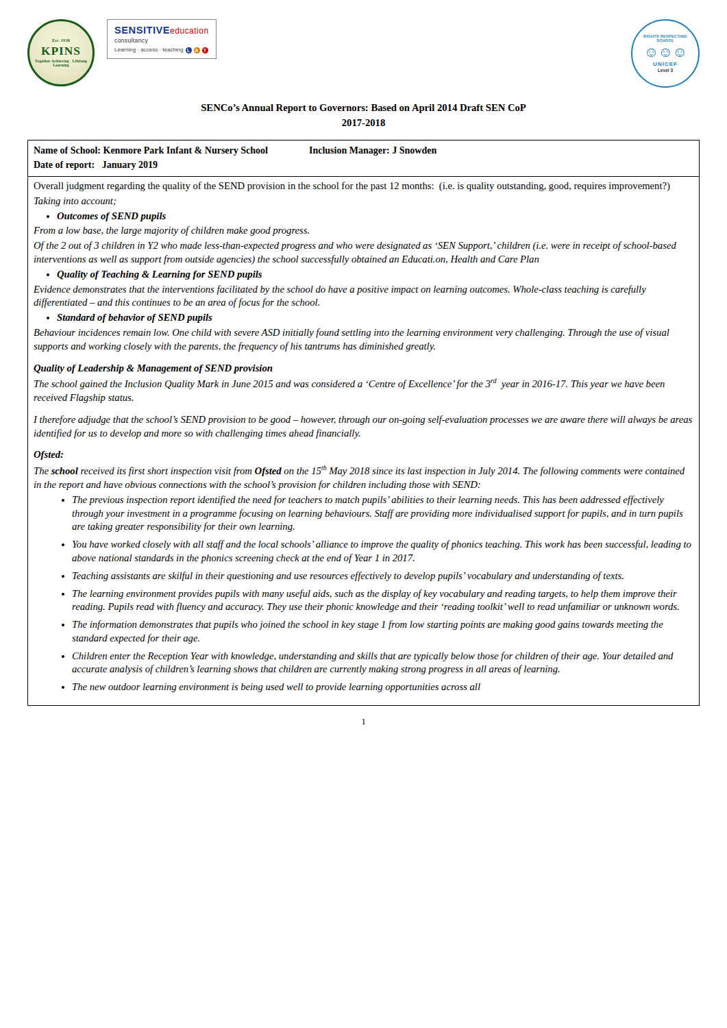Est. 1938
KPINS
Together Achieving Lifelong Learning
SENSITIVE education
consultancy
Learning · access · teaching LAT
RIGHTS RESPECTING SCHOOL
☺☺☺
UNICEF
Level 3
SENCo’s Annual Report to Governors: Based on April 2014 Draft SEN CoP
2017-2018
Name of School: Kenmore Park Infant & Nursery School Inclusion Manager: J Snowden
Date of report: January 2019
Overall judgment regarding the quality of the SEND provision in the school for the past 12 months: (i.e. is quality outstanding, good, requires improvement?)
Taking into account;
Outcomes of SEND pupils
From a low base, the large majority of children make good progress.
Of the 2 out of 3 children in Y2 who made less-than-expected progress and who were designated as ‘SEN Support,’ children (i.e. were in receipt of school-based interventions as well as support from outside agencies) the school successfully obtained an Educati.on, Health and Care Plan
Quality of Teaching & Learning for SEND pupils
Evidence demonstrates that the interventions facilitated by the school do have a positive impact on learning outcomes. Whole-class teaching is carefully differentiated – and this continues to be an area of focus for the school.
Standard of behavior of SEND pupils
Behaviour incidences remain low. One child with severe ASD initially found settling into the learning environment very challenging. Through the use of visual supports and working closely with the parents, the frequency of his tantrums has diminished greatly.
Quality of Leadership & Management of SEND provision
The school gained the Inclusion Quality Mark in June 2015 and was considered a ‘Centre of Excellence’ for the 3rd year in 2016-17. This year we have been received Flagship status.
I therefore adjudge that the school’s SEND provision to be good – however, through our on-going self-evaluation processes we are aware there will always be areas identified for us to develop and more so with challenging times ahead financially.
Ofsted:
The school received its first short inspection visit from Ofsted on the 15th May 2018 since its last inspection in July 2014. The following comments were contained in the report and have obvious connections with the school’s provision for children including those with SEND:
The previous inspection report identified the need for teachers to match pupils’ abilities to their learning needs. This has been addressed effectively through your investment in a programme focusing on learning behaviours. Staff are providing more individualised support for pupils, and in turn pupils are taking greater responsibility for their own learning.
You have worked closely with all staff and the local schools’ alliance to improve the quality of phonics teaching. This work has been successful, leading to above national standards in the phonics screening check at the end of Year 1 in 2017.
Teaching assistants are skilful in their questioning and use resources effectively to develop pupils’ vocabulary and understanding of texts.
The learning environment provides pupils with many useful aids, such as the display of key vocabulary and reading targets, to help them improve their reading. Pupils read with fluency and accuracy. They use their phonic knowledge and their ‘reading toolkit’ well to read unfamiliar or unknown words.
The information demonstrates that pupils who joined the school in key stage 1 from low starting points are making good gains towards meeting the standard expected for their age.
Children enter the Reception Year with knowledge, understanding and skills that are typically below those for children of their age. Your detailed and accurate analysis of children’s learning shows that children are currently making strong progress in all areas of learning.
The new outdoor learning environment is being used well to provide learning opportunities across all
1